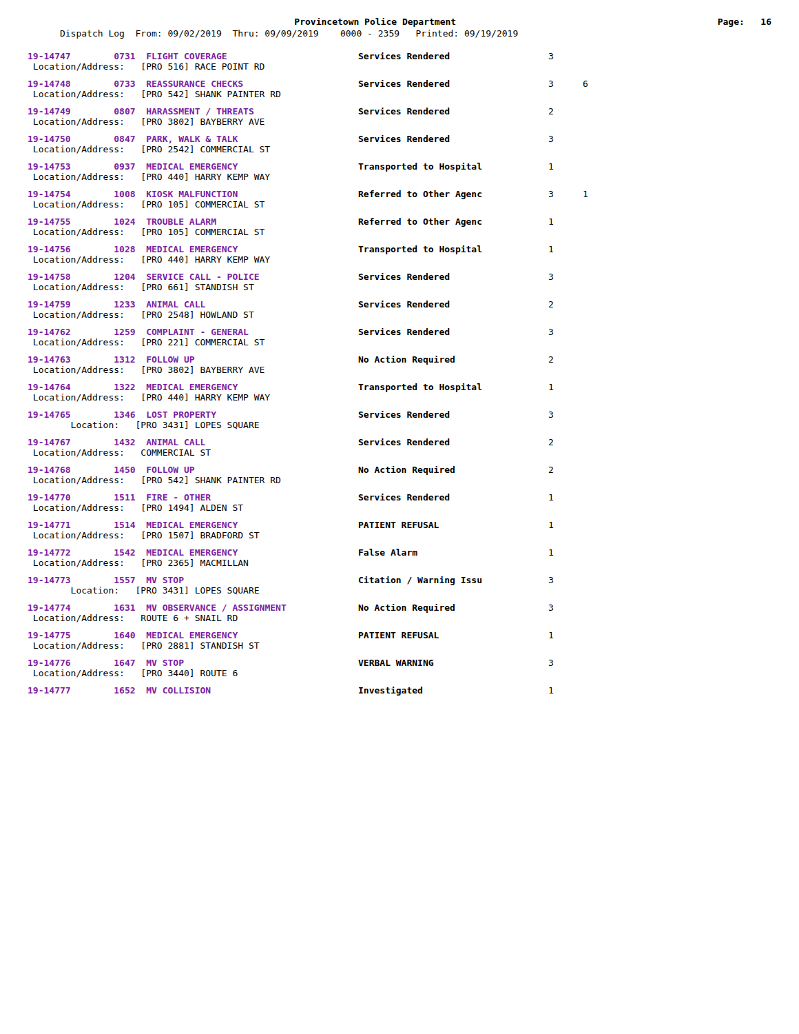Provincetown Police Department Page: 16
Dispatch Log From: 09/02/2019 Thru: 09/09/2019 0000 - 2359 Printed: 09/19/2019
19-14747 0731 FLIGHT COVERAGE
Services Rendered
3
Location/Address: [PRO 516] RACE POINT RD
19-14748 0733 REASSURANCE CHECKS
Services Rendered
3
6
Location/Address: [PRO 542] SHANK PAINTER RD
19-14749 0807 HARASSMENT / THREATS
Services Rendered
2
Location/Address: [PRO 3802] BAYBERRY AVE
19-14750 0847 PARK, WALK & TALK
Services Rendered
3
Location/Address: [PRO 2542] COMMERCIAL ST
19-14753 0937 MEDICAL EMERGENCY
Transported to Hospital
1
Location/Address: [PRO 440] HARRY KEMP WAY
19-14754 1008 KIOSK MALFUNCTION
Referred to Other Agenc
3
1
Location/Address: [PRO 105] COMMERCIAL ST
19-14755 1024 TROUBLE ALARM
Referred to Other Agenc
1
Location/Address: [PRO 105] COMMERCIAL ST
19-14756 1028 MEDICAL EMERGENCY
Transported to Hospital
1
Location/Address: [PRO 440] HARRY KEMP WAY
19-14758 1204 SERVICE CALL - POLICE
Services Rendered
3
Location/Address: [PRO 661] STANDISH ST
19-14759 1233 ANIMAL CALL
Services Rendered
2
Location/Address: [PRO 2548] HOWLAND ST
19-14762 1259 COMPLAINT - GENERAL
Services Rendered
3
Location/Address: [PRO 221] COMMERCIAL ST
19-14763 1312 FOLLOW UP
No Action Required
2
Location/Address: [PRO 3802] BAYBERRY AVE
19-14764 1322 MEDICAL EMERGENCY
Transported to Hospital
1
Location/Address: [PRO 440] HARRY KEMP WAY
19-14765 1346 LOST PROPERTY
Services Rendered
3
Location: [PRO 3431] LOPES SQUARE
19-14767 1432 ANIMAL CALL
Services Rendered
2
Location/Address: COMMERCIAL ST
19-14768 1450 FOLLOW UP
No Action Required
2
Location/Address: [PRO 542] SHANK PAINTER RD
19-14770 1511 FIRE - OTHER
Services Rendered
1
Location/Address: [PRO 1494] ALDEN ST
19-14771 1514 MEDICAL EMERGENCY
PATIENT REFUSAL
1
Location/Address: [PRO 1507] BRADFORD ST
19-14772 1542 MEDICAL EMERGENCY
False Alarm
1
Location/Address: [PRO 2365] MACMILLAN
19-14773 1557 MV STOP
Citation / Warning Issu
3
Location: [PRO 3431] LOPES SQUARE
19-14774 1631 MV OBSERVANCE / ASSIGNMENT
No Action Required
3
Location/Address: ROUTE 6 + SNAIL RD
19-14775 1640 MEDICAL EMERGENCY
PATIENT REFUSAL
1
Location/Address: [PRO 2881] STANDISH ST
19-14776 1647 MV STOP
VERBAL WARNING
3
Location/Address: [PRO 3440] ROUTE 6
19-14777 1652 MV COLLISION
Investigated
1